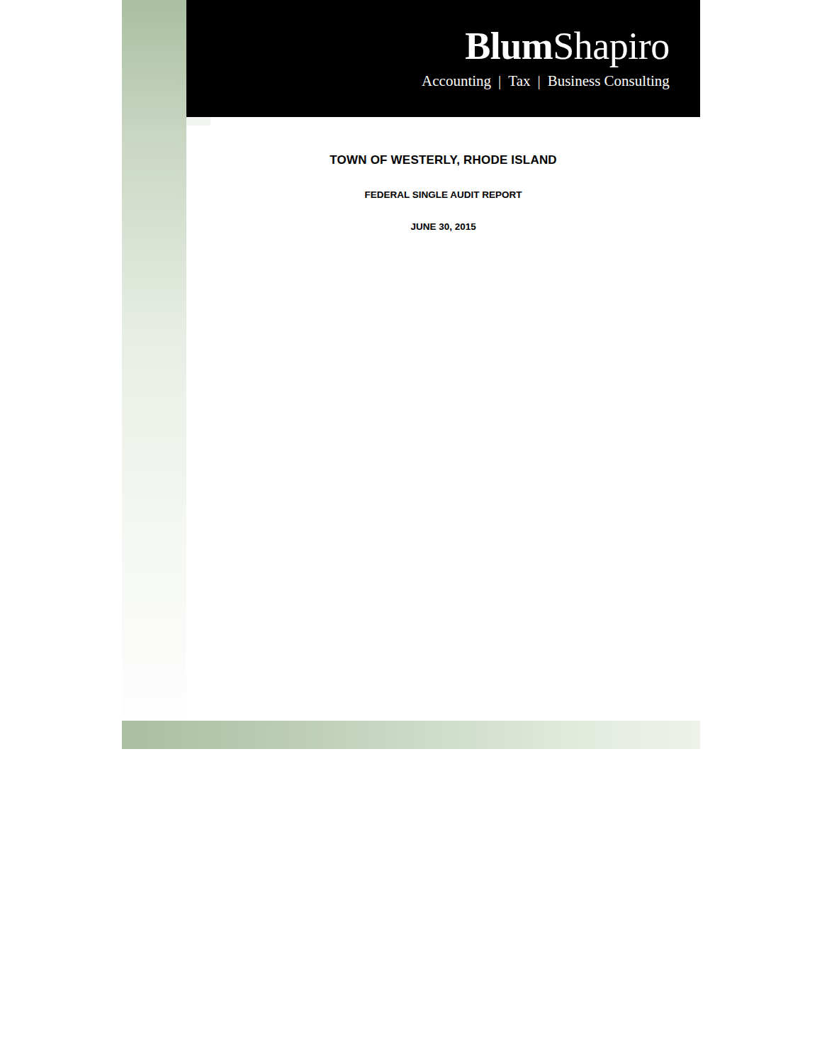Blum Shapiro
Accounting|Tax|Business Consulting
TOWN OF WESTERLY, RHODE ISLAND
FEDERAL SINGLE AUDIT REPORT
JUNE 30, 2015